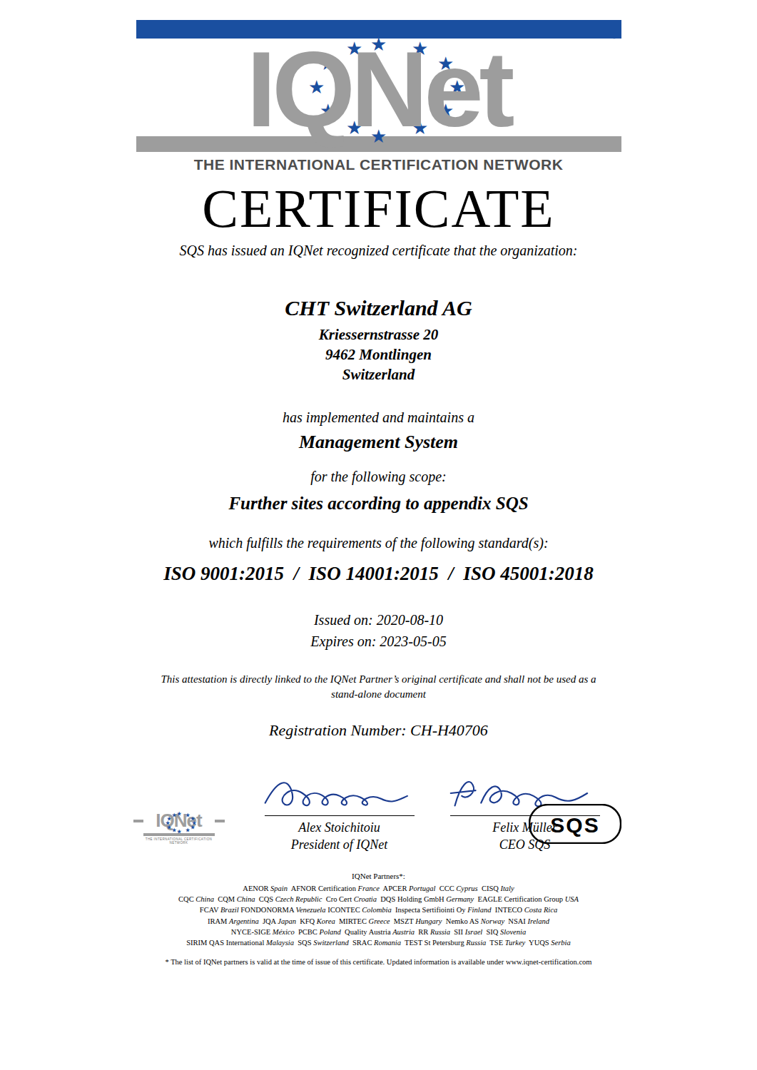®
★ ★ ★ ★ ★ ★ ★ ★ ★ ★ ★ ★
IQNet
THE INTERNATIONAL CERTIFICATION NETWORK
CERTIFICATE
SQS has issued an IQNet recognized certificate that the organization:
CHT Switzerland AG
Kriessernstrasse 20
9462 Montlingen
Switzerland
has implemented and maintains a
Management System
for the following scope:
Further sites according to appendix SQS
which fulfills the requirements of the following standard(s):
ISO 9001:2015 / ISO 14001:2015 / ISO 45001:2018
Issued on: 2020-08-10
Expires on: 2023-05-05
This attestation is directly linked to the IQNet Partner’s original certificate and shall not be used as a stand-alone document
Registration Number: CH‑H40706
★ ★ ★ ★ ★ ★ ★ ★ ★ ★ ★ ★ IQNet
THE INTERNATIONAL CERTIFICATION NETWORK
Alex Stoichitoiu
President of IQNet
Felix Müller
CEO SQS
SQS
IQNet Partners*:
AENOR Spain AFNOR Certification France APCER Portugal CCC Cyprus CISQ Italy
CQC China CQM China CQS Czech Republic Cro Cert Croatia DQS Holding GmbH Germany EAGLE Certification Group USA
FCAV Brazil FONDONORMA Venezuela ICONTEC Colombia Inspecta Sertifiointi Oy Finland INTECO Costa Rica
IRAM Argentina JQA Japan KFQ Korea MIRTEC Greece MSZT Hungary Nemko AS Norway NSAI Ireland
NYCE-SIGE México PCBC Poland Quality Austria Austria RR Russia SII Israel SIQ Slovenia
SIRIM QAS International Malaysia SQS Switzerland SRAC Romania TEST St Petersburg Russia TSE Turkey YUQS Serbia
* The list of IQNet partners is valid at the time of issue of this certificate. Updated information is available under www.iqnet-certification.com